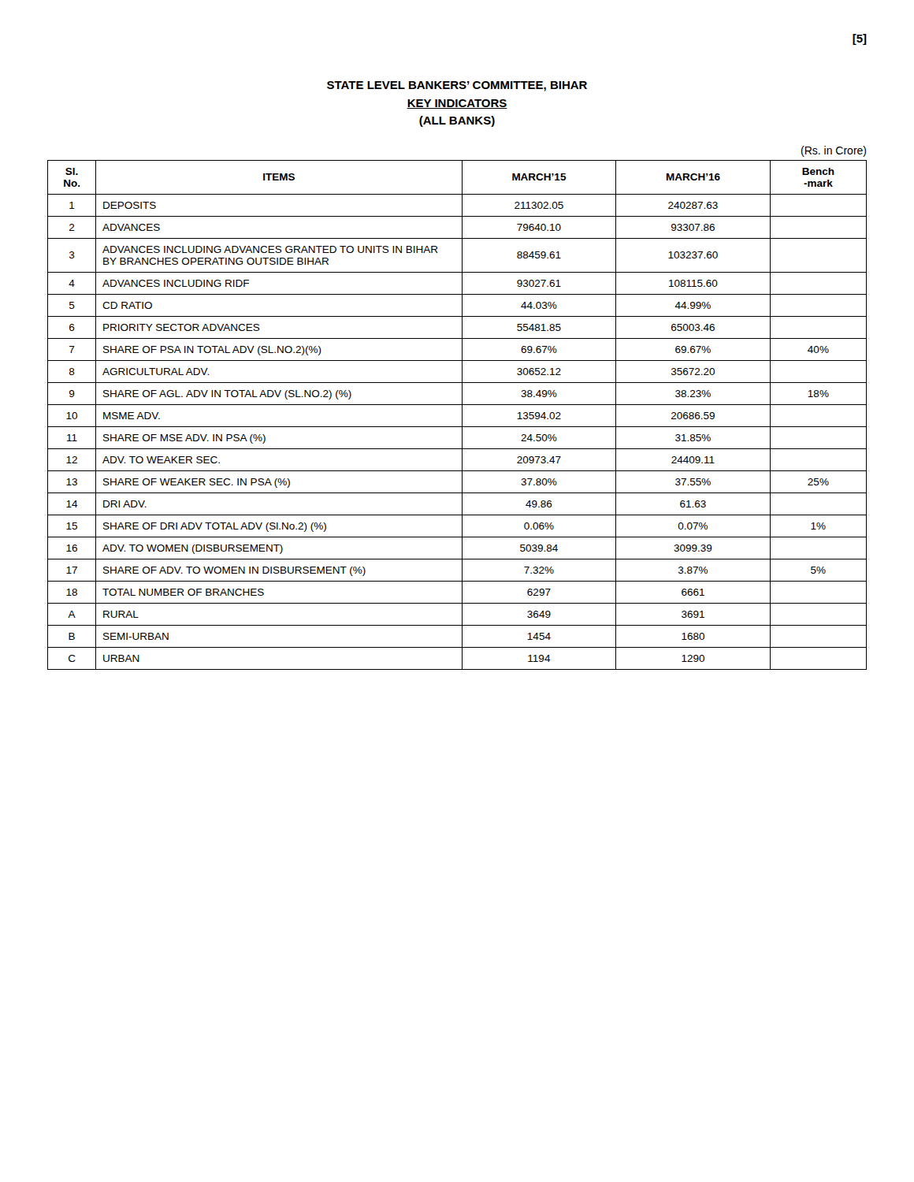[5]
STATE LEVEL BANKERS’ COMMITTEE, BIHAR
KEY INDICATORS
(ALL BANKS)
(Rs. in Crore)
| Sl. No. | ITEMS | MARCH’15 | MARCH’16 | Bench -mark |
| --- | --- | --- | --- | --- |
| 1 | DEPOSITS | 211302.05 | 240287.63 | |
| 2 | ADVANCES | 79640.10 | 93307.86 | |
| 3 | ADVANCES INCLUDING ADVANCES GRANTED TO UNITS IN BIHAR BY BRANCHES OPERATING OUTSIDE BIHAR | 88459.61 | 103237.60 | |
| 4 | ADVANCES INCLUDING RIDF | 93027.61 | 108115.60 | |
| 5 | CD RATIO | 44.03% | 44.99% | |
| 6 | PRIORITY SECTOR ADVANCES | 55481.85 | 65003.46 | |
| 7 | SHARE OF PSA IN TOTAL ADV (SL.NO.2)(%) | 69.67% | 69.67% | 40% |
| 8 | AGRICULTURAL ADV. | 30652.12 | 35672.20 | |
| 9 | SHARE OF AGL. ADV IN TOTAL ADV (SL.NO.2) (%) | 38.49% | 38.23% | 18% |
| 10 | MSME ADV. | 13594.02 | 20686.59 | |
| 11 | SHARE OF MSE ADV. IN PSA (%) | 24.50% | 31.85% | |
| 12 | ADV. TO WEAKER SEC. | 20973.47 | 24409.11 | |
| 13 | SHARE OF WEAKER SEC. IN PSA (%) | 37.80% | 37.55% | 25% |
| 14 | DRI ADV. | 49.86 | 61.63 | |
| 15 | SHARE OF DRI ADV TOTAL ADV (Sl.No.2) (%) | 0.06% | 0.07% | 1% |
| 16 | ADV. TO WOMEN (DISBURSEMENT) | 5039.84 | 3099.39 | |
| 17 | SHARE OF ADV. TO WOMEN IN DISBURSEMENT (%) | 7.32% | 3.87% | 5% |
| 18 | TOTAL NUMBER OF BRANCHES | 6297 | 6661 | |
| A | RURAL | 3649 | 3691 | |
| B | SEMI-URBAN | 1454 | 1680 | |
| C | URBAN | 1194 | 1290 | |